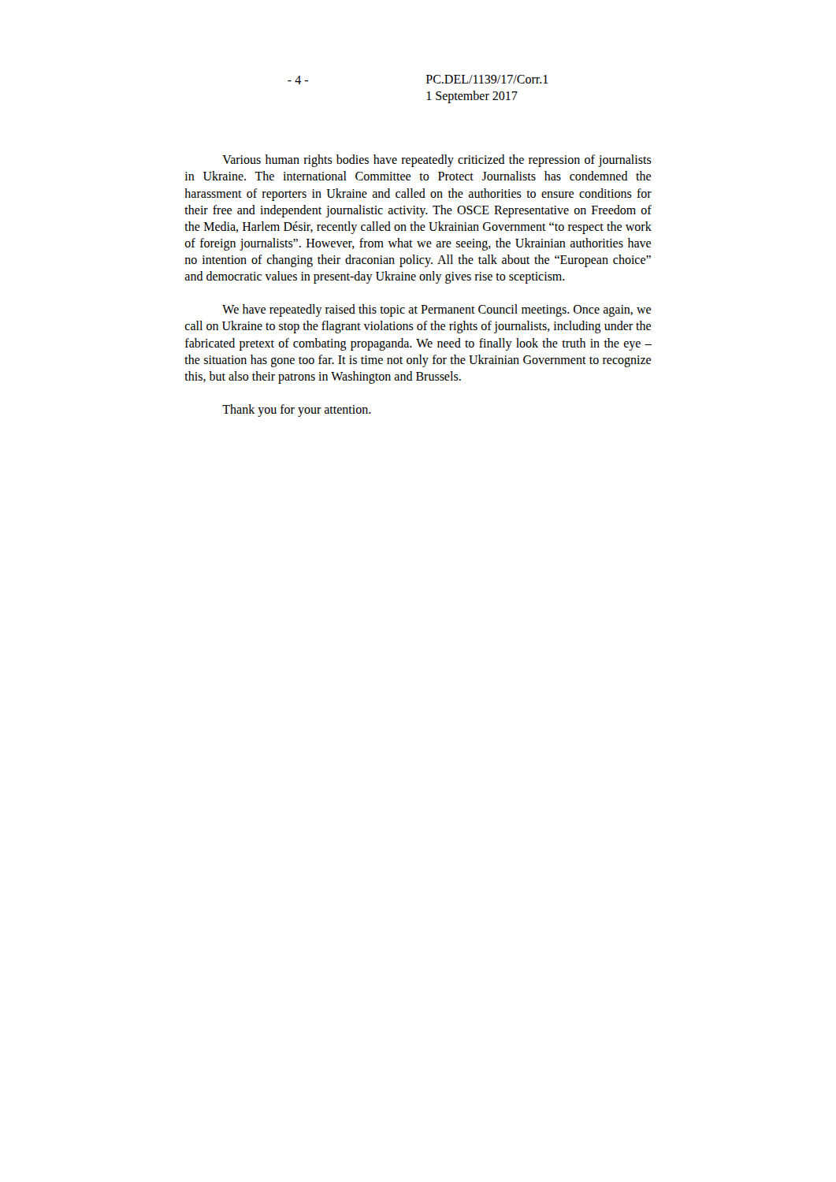- 4 -
PC.DEL/1139/17/Corr.1
1 September 2017
Various human rights bodies have repeatedly criticized the repression of journalists in Ukraine. The international Committee to Protect Journalists has condemned the harassment of reporters in Ukraine and called on the authorities to ensure conditions for their free and independent journalistic activity. The OSCE Representative on Freedom of the Media, Harlem Désir, recently called on the Ukrainian Government “to respect the work of foreign journalists”. However, from what we are seeing, the Ukrainian authorities have no intention of changing their draconian policy. All the talk about the “European choice” and democratic values in present-day Ukraine only gives rise to scepticism.
We have repeatedly raised this topic at Permanent Council meetings. Once again, we call on Ukraine to stop the flagrant violations of the rights of journalists, including under the fabricated pretext of combating propaganda. We need to finally look the truth in the eye – the situation has gone too far. It is time not only for the Ukrainian Government to recognize this, but also their patrons in Washington and Brussels.
Thank you for your attention.